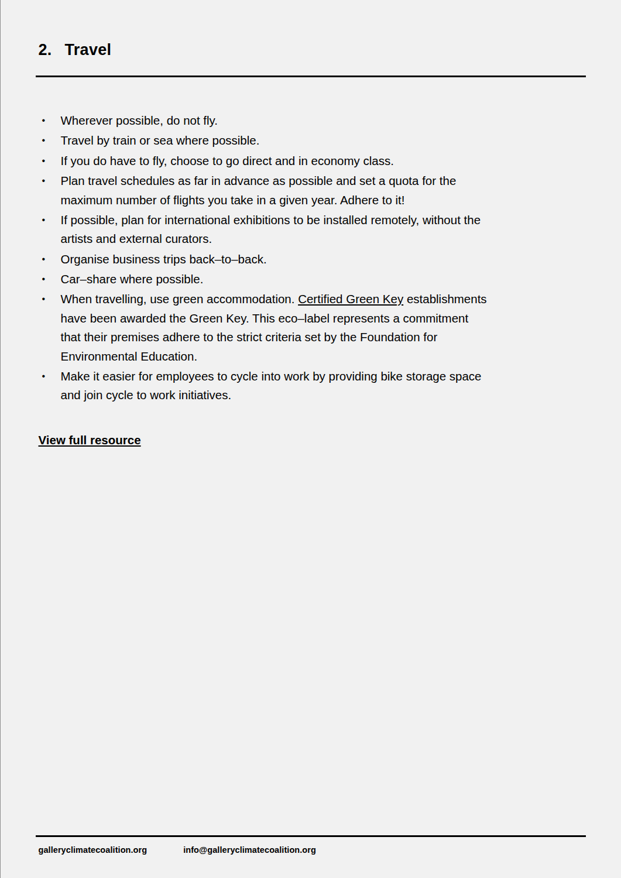2. Travel
Wherever possible, do not fly.
Travel by train or sea where possible.
If you do have to fly, choose to go direct and in economy class.
Plan travel schedules as far in advance as possible and set a quota for the maximum number of flights you take in a given year. Adhere to it!
If possible, plan for international exhibitions to be installed remotely, without the artists and external curators.
Organise business trips back–to–back.
Car–share where possible.
When travelling, use green accommodation. Certified Green Key establishments have been awarded the Green Key. This eco–label represents a commitment that their premises adhere to the strict criteria set by the Foundation for Environmental Education.
Make it easier for employees to cycle into work by providing bike storage space and join cycle to work initiatives.
View full resource
galleryclimatecoalition.orginfo@galleryclimatecoalition.org